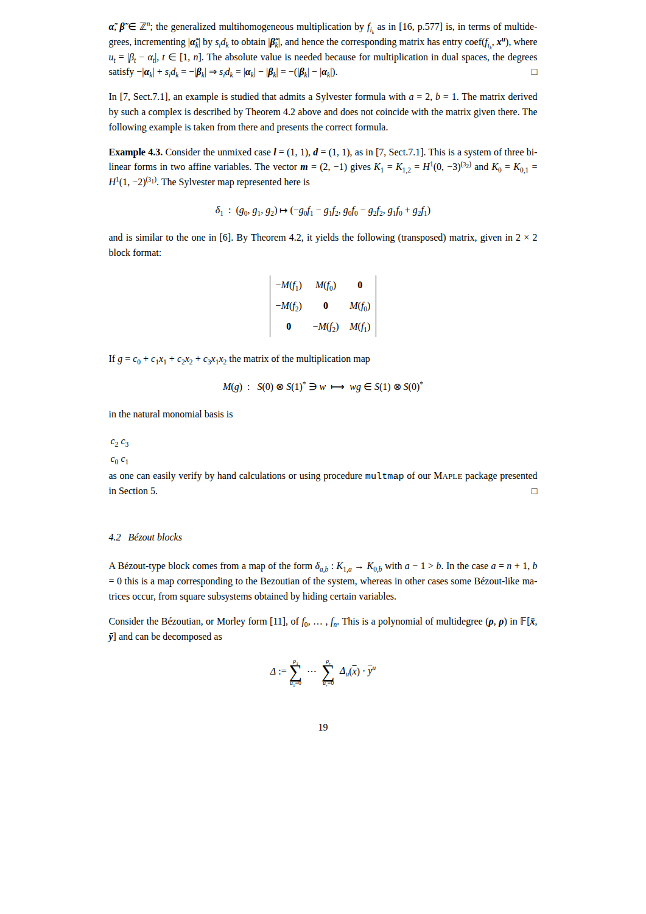α̃, β̃ ∈ ℤn; the generalized multihomogeneous multiplication by fik as in [16, p.577] is, in terms of multidegrees, incrementing |α̃k| by sidk to obtain |β̃k|, and hence the corresponding matrix has entry coef(fik, xu), where ut = |βt − αt|, t ∈ [1, n]. The absolute value is needed because for multiplication in dual spaces, the degrees satisfy −|αk| + sidk = −|βk| ⇒ sidk = |αk| − |βk| = −(|βk| − |αk|).□
In [7, Sect.7.1], an example is studied that admits a Sylvester formula with a = 2, b = 1. The matrix derived by such a complex is described by Theorem 4.2 above and does not coincide with the matrix given there. The following example is taken from there and presents the correct formula.
Example 4.3. Consider the unmixed case l = (1, 1), d = (1, 1), as in [7, Sect.7.1]. This is a system of three bi-linear forms in two affine variables. The vector m = (2, −1) gives K1 = K1,2 = H1(0, −3)(32) and K0 = K0,1 = H1(1, −2)(31). The Sylvester map represented here is
δ1 : (g0, g1, g2) ↦ (−g0f1 − g1f2, g0f0 − g2f2, g1f0 + g2f1)
and is similar to the one in [6]. By Theorem 4.2, it yields the following (transposed) matrix, given in 2 × 2 block format:
| − M ( f 1 ) | M ( f 0 ) | 0 |
| − M ( f 2 ) | 0 | M ( f 0 ) |
| 0 | − M ( f 2 ) | M ( f 1 ) |
If g = c0 + c1x1 + c2x2 + c3x1x2 the matrix of the multiplication map
M(g) : S(0) ⊗ S(1)* ∋ w ⟼ wg ∈ S(1) ⊗ S(0)*
in the natural monomial basis is
| c 2 | c 3 |
| c 0 | c 1 |
as one can easily verify by hand calculations or using procedure multmap of our MAPLE package presented in Section 5.□
4.2 Bézout blocks
A Bézout-type block comes from a map of the form δa,b : K1,a → K0,b with a − 1 > b. In the case a = n + 1, b = 0 this is a map corresponding to the Bezoutian of the system, whereas in other cases some Bézout-like matrices occur, from square subsystems obtained by hiding certain variables.
Consider the Bézoutian, or Morley form [11], of f0, … , fn. This is a polynomial of multidegree (ρ, ρ) in 𝔽[x̄, ȳ] and can be decomposed as
Δ := ρ1 ∑ u1=0 ⋯ ρr ∑ ur=0 Δu(x) · yu
19